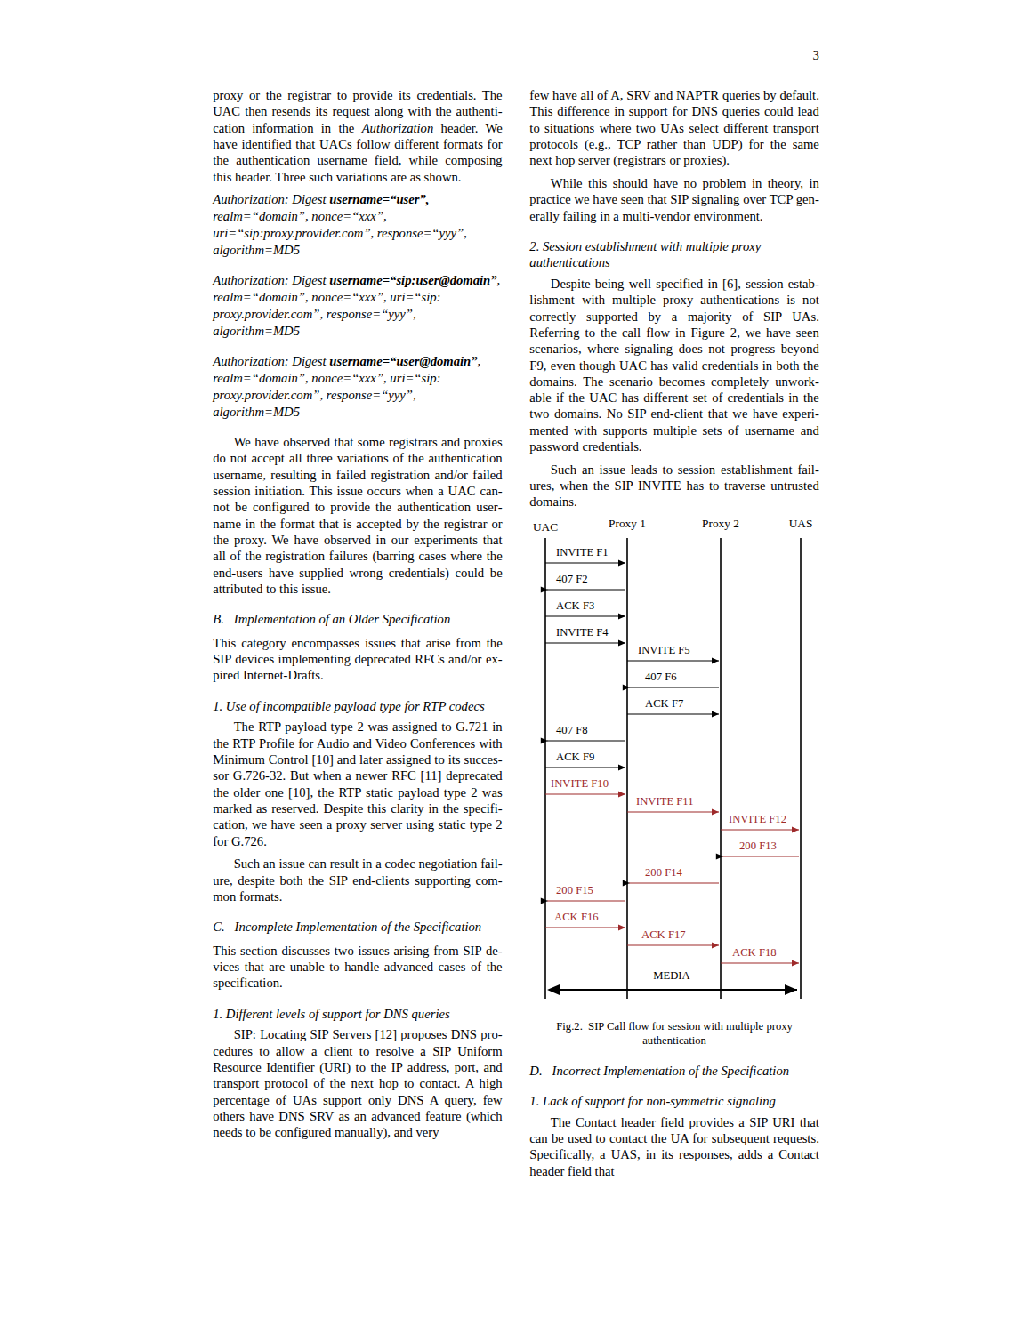3
proxy or the registrar to provide its credentials. The UAC then resends its request along with the authentication information in the Authorization header. We have identified that UACs follow different formats for the authentication username field, while composing this header. Three such variations are as shown.
Authorization: Digest username=“user”, realm=“domain”, nonce=“xxx”, uri=“sip:proxy.provider.com”, response=“yyy”, algorithm=MD5
Authorization: Digest username=“sip:user@domain”, realm=“domain”, nonce=“xxx”, uri=“sip: proxy.provider.com”, response=“yyy”, algorithm=MD5
Authorization: Digest username=“user@domain”, realm=“domain”, nonce=“xxx”, uri=“sip: proxy.provider.com”, response=“yyy”, algorithm=MD5
We have observed that some registrars and proxies do not accept all three variations of the authentication username, resulting in failed registration and/or failed session initiation. This issue occurs when a UAC cannot be configured to provide the authentication username in the format that is accepted by the registrar or the proxy. We have observed in our experiments that all of the registration failures (barring cases where the end-users have supplied wrong credentials) could be attributed to this issue.
B. Implementation of an Older Specification
This category encompasses issues that arise from the SIP devices implementing deprecated RFCs and/or expired Internet-Drafts.
1. Use of incompatible payload type for RTP codecs
The RTP payload type 2 was assigned to G.721 in the RTP Profile for Audio and Video Conferences with Minimum Control [10] and later assigned to its successor G.726-32. But when a newer RFC [11] deprecated the older one [10], the RTP static payload type 2 was marked as reserved. Despite this clarity in the specification, we have seen a proxy server using static type 2 for G.726.
Such an issue can result in a codec negotiation failure, despite both the SIP end-clients supporting common formats.
C. Incomplete Implementation of the Specification
This section discusses two issues arising from SIP devices that are unable to handle advanced cases of the specification.
1. Different levels of support for DNS queries
SIP: Locating SIP Servers [12] proposes DNS procedures to allow a client to resolve a SIP Uniform Resource Identifier (URI) to the IP address, port, and transport protocol of the next hop to contact. A high percentage of UAs support only DNS A query, few others have DNS SRV as an advanced feature (which needs to be configured manually), and very
few have all of A, SRV and NAPTR queries by default. This difference in support for DNS queries could lead to situations where two UAs select different transport protocols (e.g., TCP rather than UDP) for the same next hop server (registrars or proxies).
While this should have no problem in theory, in practice we have seen that SIP signaling over TCP generally failing in a multi-vendor environment.
2. Session establishment with multiple proxy authentications
Despite being well specified in [6], session establishment with multiple proxy authentications is not correctly supported by a majority of SIP UAs. Referring to the call flow in Figure 2, we have seen scenarios, where signaling does not progress beyond F9, even though UAC has valid credentials in both the domains. The scenario becomes completely unworkable if the UAC has different set of credentials in the two domains. No SIP end-client that we have experimented with supports multiple sets of username and password credentials.
Such an issue leads to session establishment failures, when the SIP INVITE has to traverse untrusted domains.
UAC Proxy 1 Proxy 2 UAS INVITE F1 407 F2 ACK F3 INVITE F4 INVITE F5 407 F6 ACK F7 407 F8 ACK F9 INVITE F10 INVITE F11 INVITE F12 200 F13 200 F14 200 F15 ACK F16 ACK F17 ACK F18 MEDIA
Fig.2. SIP Call flow for session with multiple proxy authentication
D. Incorrect Implementation of the Specification
1. Lack of support for non-symmetric signaling
The Contact header field provides a SIP URI that can be used to contact the UA for subsequent requests. Specifically, a UAS, in its responses, adds a Contact header field that